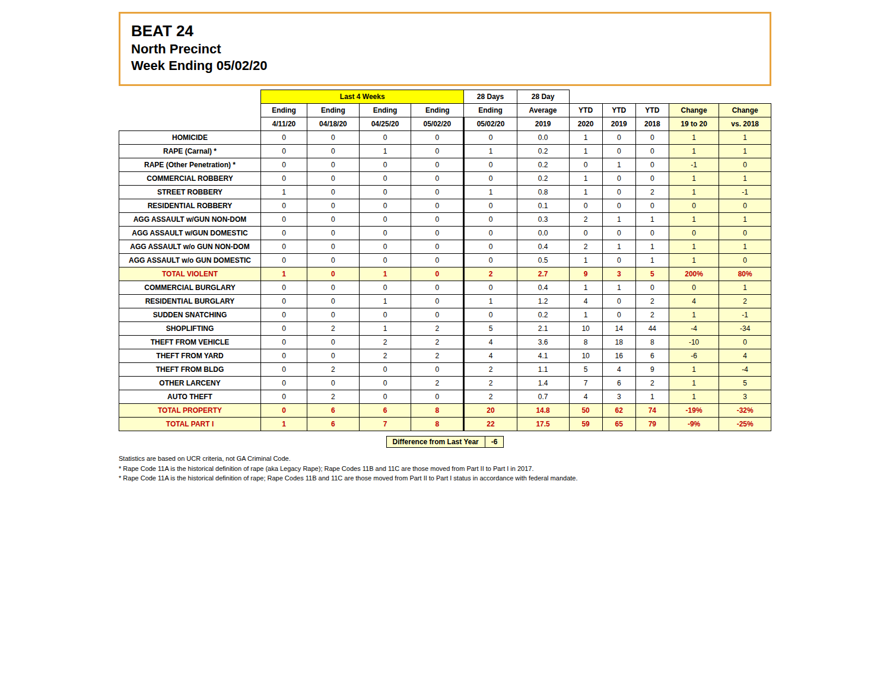BEAT 24
North Precinct
Week Ending 05/02/20
| | Last 4 Weeks | 28 Days | 28 Day | | | | | |
| --- | --- | --- | --- | --- | --- | --- | --- | --- |
| | Ending | Ending | Ending | Ending | Ending | Average | YTD | YTD | YTD | Change | Change |
| | 4/11/20 | 04/18/20 | 04/25/20 | 05/02/20 | 05/02/20 | 2019 | 2020 | 2019 | 2018 | 19 to 20 | vs. 2018 |
| HOMICIDE | 0 | 0 | 0 | 0 | 0 | 0.0 | 1 | 0 | 0 | 1 | 1 |
| RAPE (Carnal) * | 0 | 0 | 1 | 0 | 1 | 0.2 | 1 | 0 | 0 | 1 | 1 |
| RAPE (Other Penetration) * | 0 | 0 | 0 | 0 | 0 | 0.2 | 0 | 1 | 0 | -1 | 0 |
| COMMERCIAL ROBBERY | 0 | 0 | 0 | 0 | 0 | 0.2 | 1 | 0 | 0 | 1 | 1 |
| STREET ROBBERY | 1 | 0 | 0 | 0 | 1 | 0.8 | 1 | 0 | 2 | 1 | -1 |
| RESIDENTIAL ROBBERY | 0 | 0 | 0 | 0 | 0 | 0.1 | 0 | 0 | 0 | 0 | 0 |
| AGG ASSAULT w/GUN NON-DOM | 0 | 0 | 0 | 0 | 0 | 0.3 | 2 | 1 | 1 | 1 | 1 |
| AGG ASSAULT w/GUN DOMESTIC | 0 | 0 | 0 | 0 | 0 | 0.0 | 0 | 0 | 0 | 0 | 0 |
| AGG ASSAULT w/o GUN NON-DOM | 0 | 0 | 0 | 0 | 0 | 0.4 | 2 | 1 | 1 | 1 | 1 |
| AGG ASSAULT w/o GUN DOMESTIC | 0 | 0 | 0 | 0 | 0 | 0.5 | 1 | 0 | 1 | 1 | 0 |
| TOTAL VIOLENT | 1 | 0 | 1 | 0 | 2 | 2.7 | 9 | 3 | 5 | 200% | 80% |
| COMMERCIAL BURGLARY | 0 | 0 | 0 | 0 | 0 | 0.4 | 1 | 1 | 0 | 0 | 1 |
| RESIDENTIAL BURGLARY | 0 | 0 | 1 | 0 | 1 | 1.2 | 4 | 0 | 2 | 4 | 2 |
| SUDDEN SNATCHING | 0 | 0 | 0 | 0 | 0 | 0.2 | 1 | 0 | 2 | 1 | -1 |
| SHOPLIFTING | 0 | 2 | 1 | 2 | 5 | 2.1 | 10 | 14 | 44 | -4 | -34 |
| THEFT FROM VEHICLE | 0 | 0 | 2 | 2 | 4 | 3.6 | 8 | 18 | 8 | -10 | 0 |
| THEFT FROM YARD | 0 | 0 | 2 | 2 | 4 | 4.1 | 10 | 16 | 6 | -6 | 4 |
| THEFT FROM BLDG | 0 | 2 | 0 | 0 | 2 | 1.1 | 5 | 4 | 9 | 1 | -4 |
| OTHER LARCENY | 0 | 0 | 0 | 2 | 2 | 1.4 | 7 | 6 | 2 | 1 | 5 |
| AUTO THEFT | 0 | 2 | 0 | 0 | 2 | 0.7 | 4 | 3 | 1 | 1 | 3 |
| TOTAL PROPERTY | 0 | 6 | 6 | 8 | 20 | 14.8 | 50 | 62 | 74 | -19% | -32% |
| TOTAL PART I | 1 | 6 | 7 | 8 | 22 | 17.5 | 59 | 65 | 79 | -9% | -25% |
| Difference from Last Year | -6 |
Statistics are based on UCR criteria, not GA Criminal Code.
* Rape Code 11A is the historical definition of rape (aka Legacy Rape); Rape Codes 11B and 11C are those moved from Part II to Part I in 2017.
* Rape Code 11A is the historical definition of rape; Rape Codes 11B and 11C are those moved from Part II to Part I status in accordance with federal mandate.